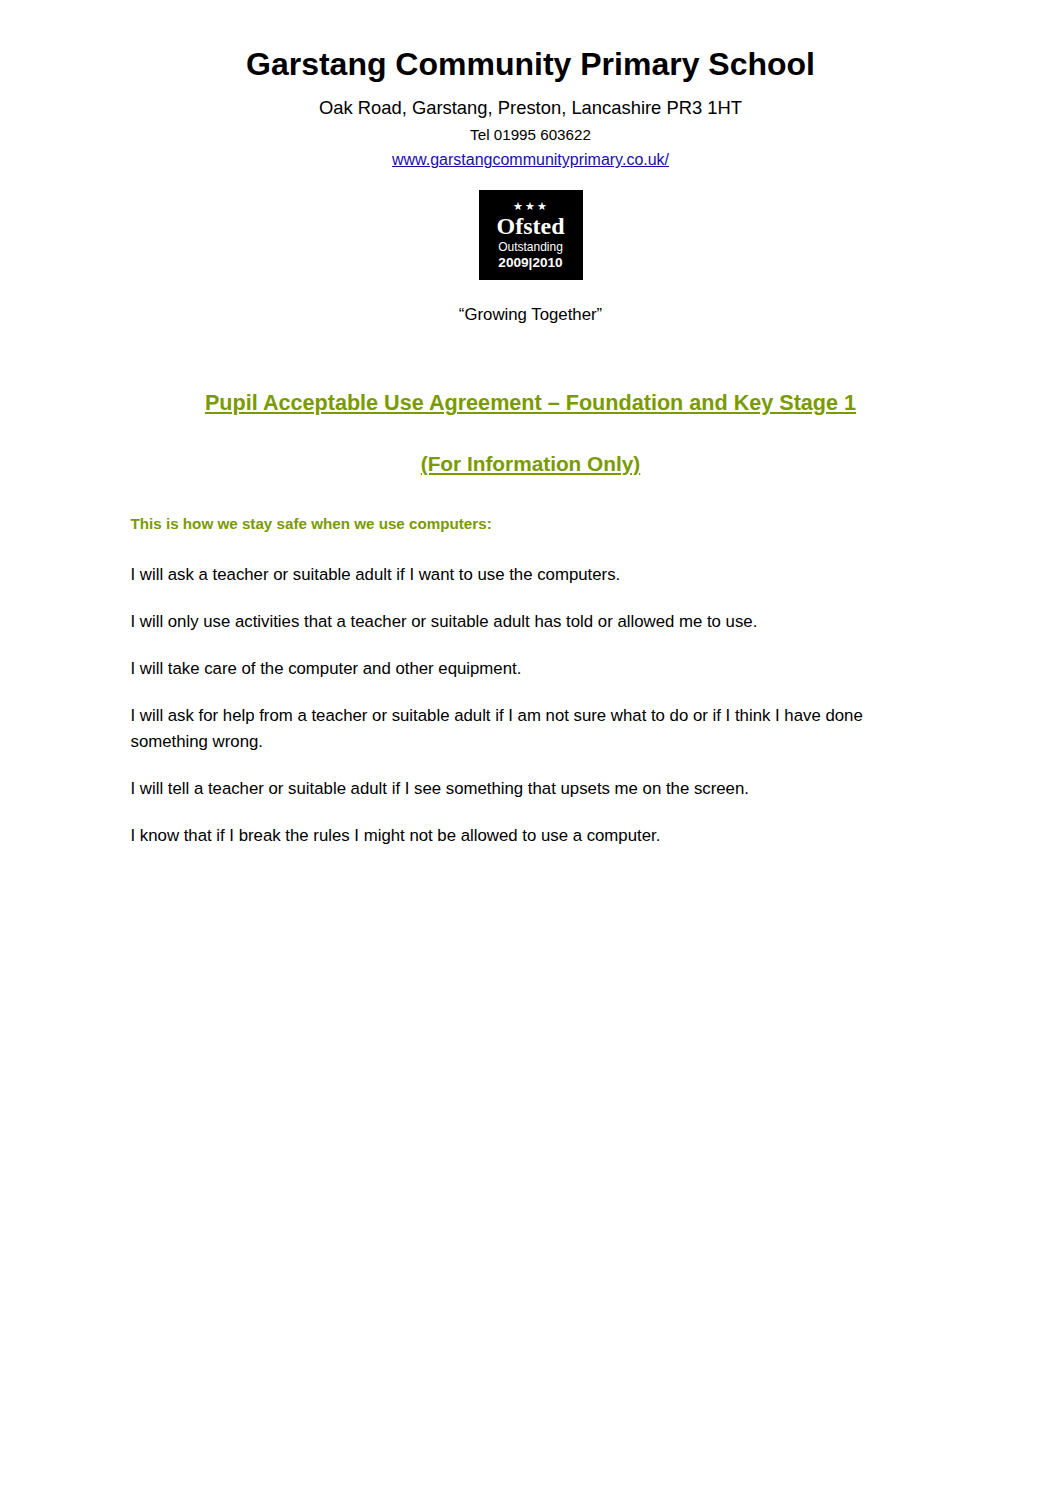Garstang Community Primary School
Oak Road, Garstang, Preston, Lancashire PR3 1HT
Tel 01995 603622
www.garstangcommunityprimary.co.uk/
★★★ Ofsted Outstanding 2009|2010
“Growing Together”
Pupil Acceptable Use Agreement – Foundation and Key Stage 1
(For Information Only)
This is how we stay safe when we use computers:
I will ask a teacher or suitable adult if I want to use the computers.
I will only use activities that a teacher or suitable adult has told or allowed me to use.
I will take care of the computer and other equipment.
I will ask for help from a teacher or suitable adult if I am not sure what to do or if I think I have done something wrong.
I will tell a teacher or suitable adult if I see something that upsets me on the screen.
I know that if I break the rules I might not be allowed to use a computer.